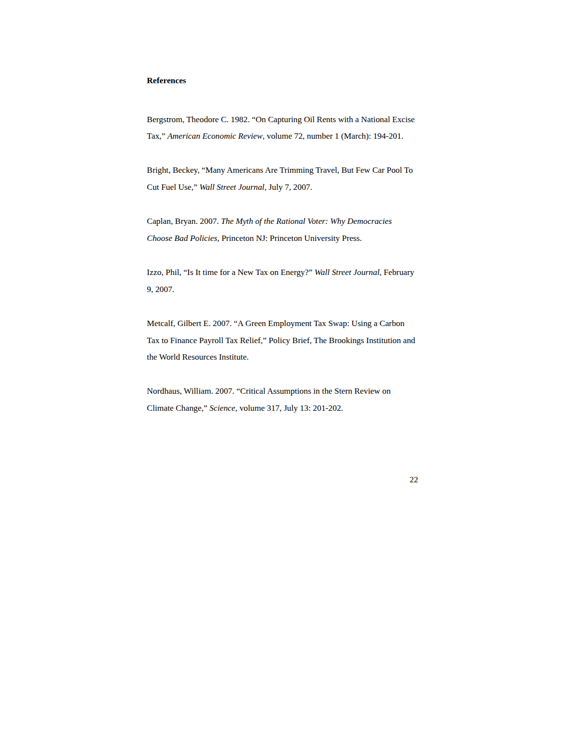References
Bergstrom, Theodore C. 1982. “On Capturing Oil Rents with a National Excise Tax,” American Economic Review, volume 72, number 1 (March): 194-201.
Bright, Beckey, “Many Americans Are Trimming Travel, But Few Car Pool To Cut Fuel Use,” Wall Street Journal, July 7, 2007.
Caplan, Bryan. 2007. The Myth of the Rational Voter: Why Democracies Choose Bad Policies, Princeton NJ: Princeton University Press.
Izzo, Phil, “Is It time for a New Tax on Energy?” Wall Street Journal, February 9, 2007.
Metcalf, Gilbert E. 2007. “A Green Employment Tax Swap: Using a Carbon Tax to Finance Payroll Tax Relief,” Policy Brief, The Brookings Institution and the World Resources Institute.
Nordhaus, William. 2007. “Critical Assumptions in the Stern Review on Climate Change,” Science, volume 317, July 13: 201-202.
22